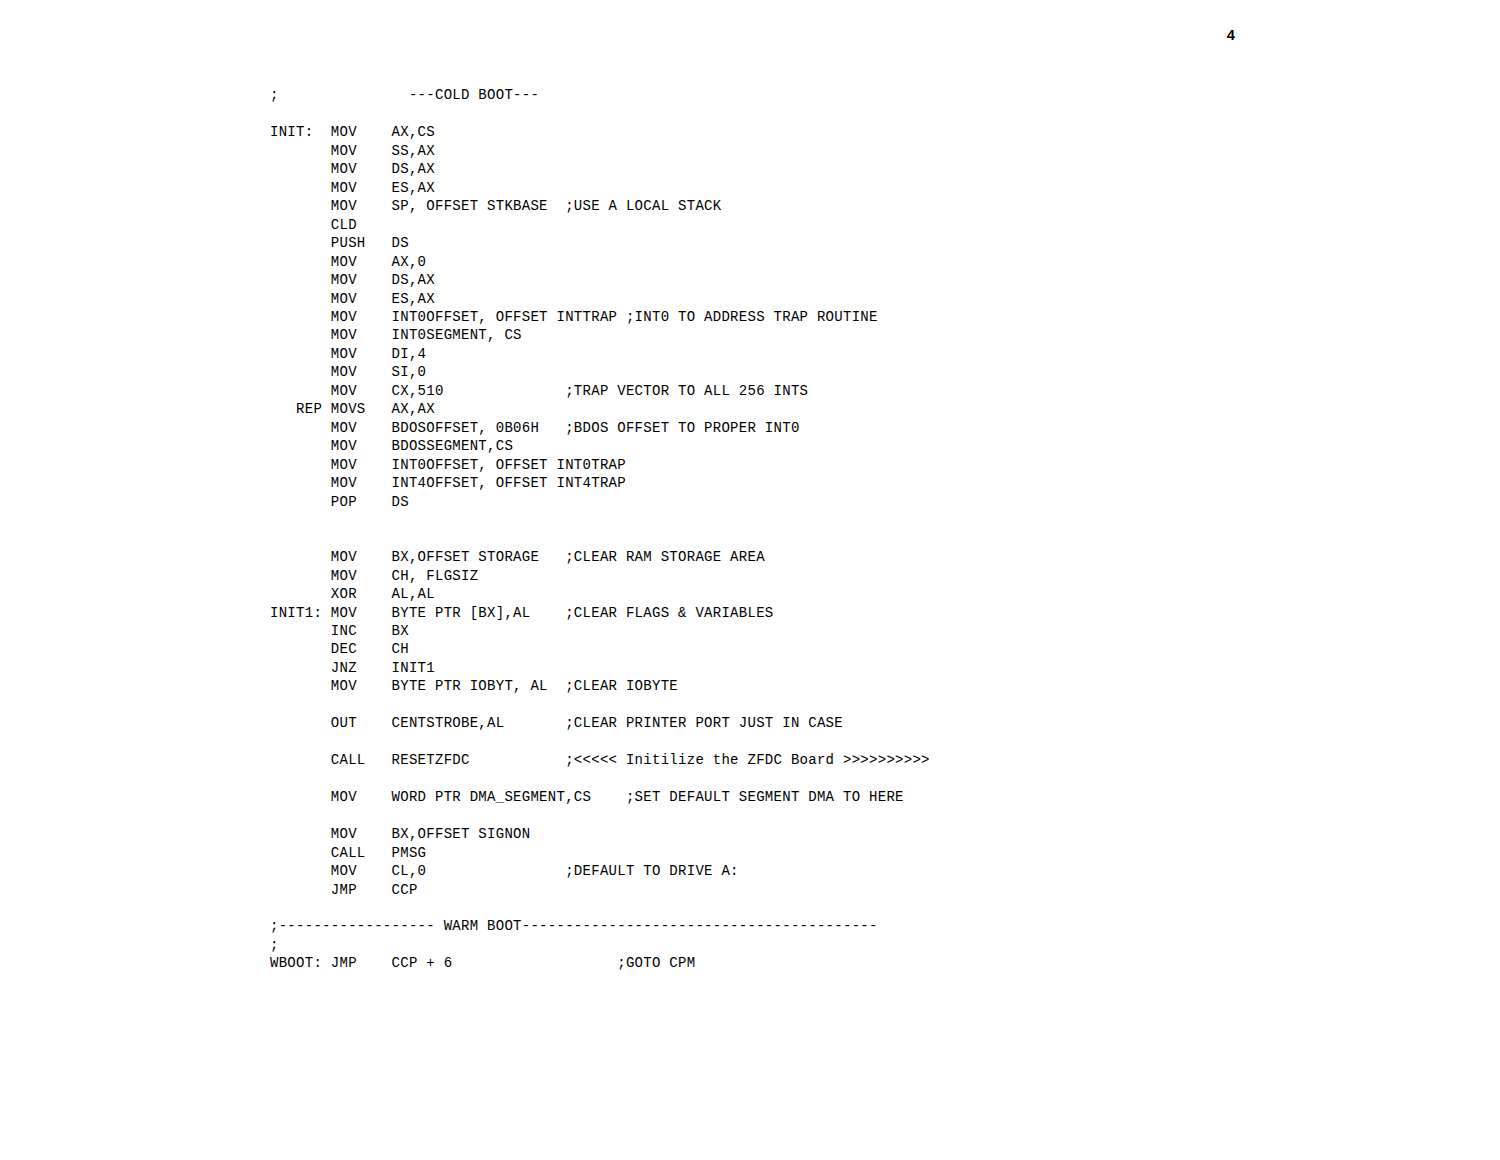4
;               ---COLD BOOT---

INIT:  MOV    AX,CS
       MOV    SS,AX
       MOV    DS,AX
       MOV    ES,AX
       MOV    SP, OFFSET STKBASE  ;USE A LOCAL STACK
       CLD
       PUSH   DS
       MOV    AX,0
       MOV    DS,AX
       MOV    ES,AX
       MOV    INT0OFFSET, OFFSET INTTRAP ;INT0 TO ADDRESS TRAP ROUTINE
       MOV    INT0SEGMENT, CS
       MOV    DI,4
       MOV    SI,0
       MOV    CX,510              ;TRAP VECTOR TO ALL 256 INTS
   REP MOVS   AX,AX
       MOV    BDOSOFFSET, 0B06H   ;BDOS OFFSET TO PROPER INT0
       MOV    BDOSSEGMENT,CS
       MOV    INT0OFFSET, OFFSET INT0TRAP
       MOV    INT4OFFSET, OFFSET INT4TRAP
       POP    DS


       MOV    BX,OFFSET STORAGE   ;CLEAR RAM STORAGE AREA
       MOV    CH, FLGSIZ
       XOR    AL,AL
INIT1: MOV    BYTE PTR [BX],AL    ;CLEAR FLAGS & VARIABLES
       INC    BX
       DEC    CH
       JNZ    INIT1
       MOV    BYTE PTR IOBYT, AL  ;CLEAR IOBYTE

       OUT    CENTSTROBE,AL       ;CLEAR PRINTER PORT JUST IN CASE

       CALL   RESETZFDC           ;<<<<< Initilize the ZFDC Board >>>>>>>>>>

       MOV    WORD PTR DMA_SEGMENT,CS    ;SET DEFAULT SEGMENT DMA TO HERE

       MOV    BX,OFFSET SIGNON
       CALL   PMSG
       MOV    CL,0                ;DEFAULT TO DRIVE A:
       JMP    CCP

;------------------ WARM BOOT-----------------------------------------
;
WBOOT: JMP    CCP + 6                   ;GOTO CPM